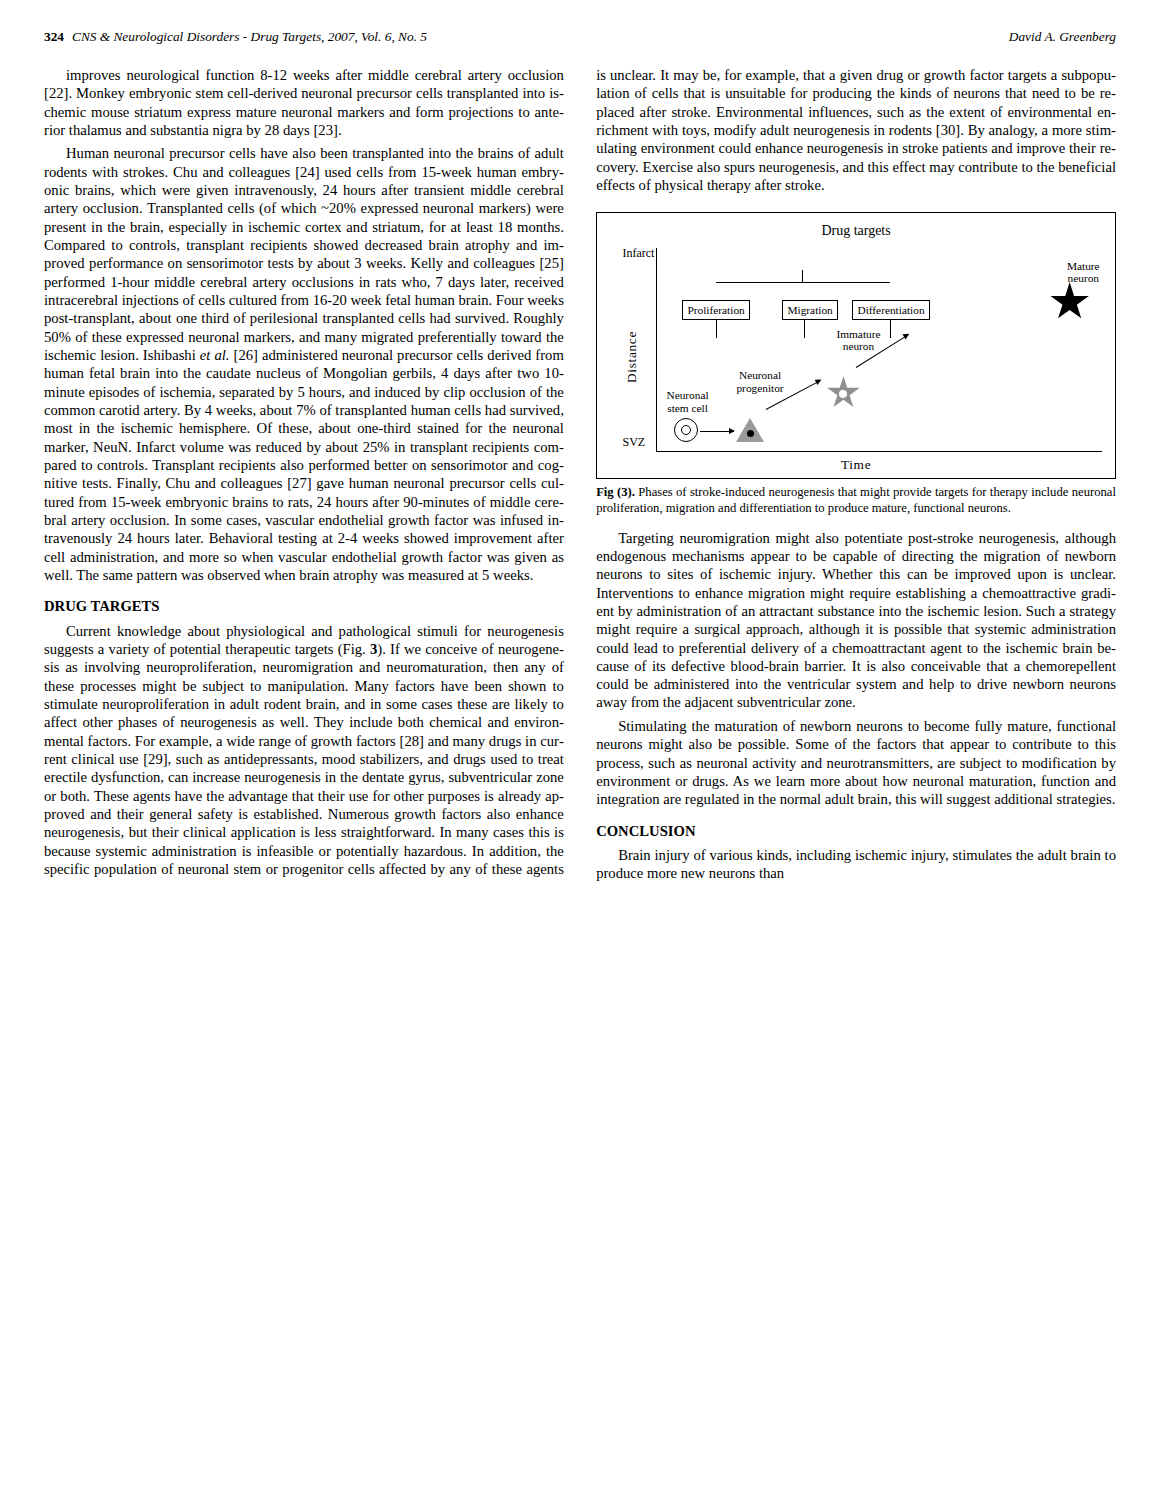324 CNS & Neurological Disorders - Drug Targets, 2007, Vol. 6, No. 5
David A. Greenberg
improves neurological function 8-12 weeks after middle cerebral artery occlusion [22]. Monkey embryonic stem cell-derived neuronal precursor cells transplanted into ischemic mouse striatum express mature neuronal markers and form projections to anterior thalamus and substantia nigra by 28 days [23].
Human neuronal precursor cells have also been transplanted into the brains of adult rodents with strokes. Chu and colleagues [24] used cells from 15-week human embryonic brains, which were given intravenously, 24 hours after transient middle cerebral artery occlusion. Transplanted cells (of which ~20% expressed neuronal markers) were present in the brain, especially in ischemic cortex and striatum, for at least 18 months. Compared to controls, transplant recipients showed decreased brain atrophy and improved performance on sensorimotor tests by about 3 weeks. Kelly and colleagues [25] performed 1-hour middle cerebral artery occlusions in rats who, 7 days later, received intracerebral injections of cells cultured from 16-20 week fetal human brain. Four weeks post-transplant, about one third of perilesional transplanted cells had survived. Roughly 50% of these expressed neuronal markers, and many migrated preferentially toward the ischemic lesion. Ishibashi et al. [26] administered neuronal precursor cells derived from human fetal brain into the caudate nucleus of Mongolian gerbils, 4 days after two 10-minute episodes of ischemia, separated by 5 hours, and induced by clip occlusion of the common carotid artery. By 4 weeks, about 7% of transplanted human cells had survived, most in the ischemic hemisphere. Of these, about one-third stained for the neuronal marker, NeuN. Infarct volume was reduced by about 25% in transplant recipients compared to controls. Transplant recipients also performed better on sensorimotor and cognitive tests. Finally, Chu and colleagues [27] gave human neuronal precursor cells cultured from 15-week embryonic brains to rats, 24 hours after 90-minutes of middle cerebral artery occlusion. In some cases, vascular endothelial growth factor was infused intravenously 24 hours later. Behavioral testing at 2-4 weeks showed improvement after cell administration, and more so when vascular endothelial growth factor was given as well. The same pattern was observed when brain atrophy was measured at 5 weeks.
DRUG TARGETS
Current knowledge about physiological and pathological stimuli for neurogenesis suggests a variety of potential therapeutic targets (Fig. 3). If we conceive of neurogenesis as involving neuroproliferation, neuromigration and neuromaturation, then any of these processes might be subject to manipulation. Many factors have been shown to stimulate neuroproliferation in adult rodent brain, and in some cases these are likely to affect other phases of neurogenesis as well. They include both chemical and environmental factors. For example, a wide range of growth factors [28] and many drugs in current clinical use [29], such as antidepressants, mood stabilizers, and drugs used to treat erectile dysfunction, can increase neurogenesis in the dentate gyrus, subventricular zone or both. These agents have the advantage that their use for other purposes is already approved and their general safety is established. Numerous growth factors also enhance neurogenesis, but their clinical application is less straightforward. In many cases this is because systemic administration is infeasible or potentially hazardous. In addition, the specific population of neuronal stem or progenitor cells affected by any of these agents is unclear. It may be, for example, that a given drug or growth factor targets a subpopulation of cells that is unsuitable for producing the kinds of neurons that need to be replaced after stroke. Environmental influences, such as the extent of environmental enrichment with toys, modify adult neurogenesis in rodents [30]. By analogy, a more stimulating environment could enhance neurogenesis in stroke patients and improve their recovery. Exercise also spurs neurogenesis, and this effect may contribute to the beneficial effects of physical therapy after stroke.
Drug targets
Distance
Time
Infarct
SVZ
Proliferation
Migration
Differentiation
Immature
neuron
Mature
neuron
Neuronal
stem cell
Neuronal
progenitor
Fig (3). Phases of stroke-induced neurogenesis that might provide targets for therapy include neuronal proliferation, migration and differentiation to produce mature, functional neurons.
Targeting neuromigration might also potentiate post-stroke neurogenesis, although endogenous mechanisms appear to be capable of directing the migration of newborn neurons to sites of ischemic injury. Whether this can be improved upon is unclear. Interventions to enhance migration might require establishing a chemoattractive gradient by administration of an attractant substance into the ischemic lesion. Such a strategy might require a surgical approach, although it is possible that systemic administration could lead to preferential delivery of a chemoattractant agent to the ischemic brain because of its defective blood-brain barrier. It is also conceivable that a chemorepellent could be administered into the ventricular system and help to drive newborn neurons away from the adjacent subventricular zone.
Stimulating the maturation of newborn neurons to become fully mature, functional neurons might also be possible. Some of the factors that appear to contribute to this process, such as neuronal activity and neurotransmitters, are subject to modification by environment or drugs. As we learn more about how neuronal maturation, function and integration are regulated in the normal adult brain, this will suggest additional strategies.
CONCLUSION
Brain injury of various kinds, including ischemic injury, stimulates the adult brain to produce more new neurons than